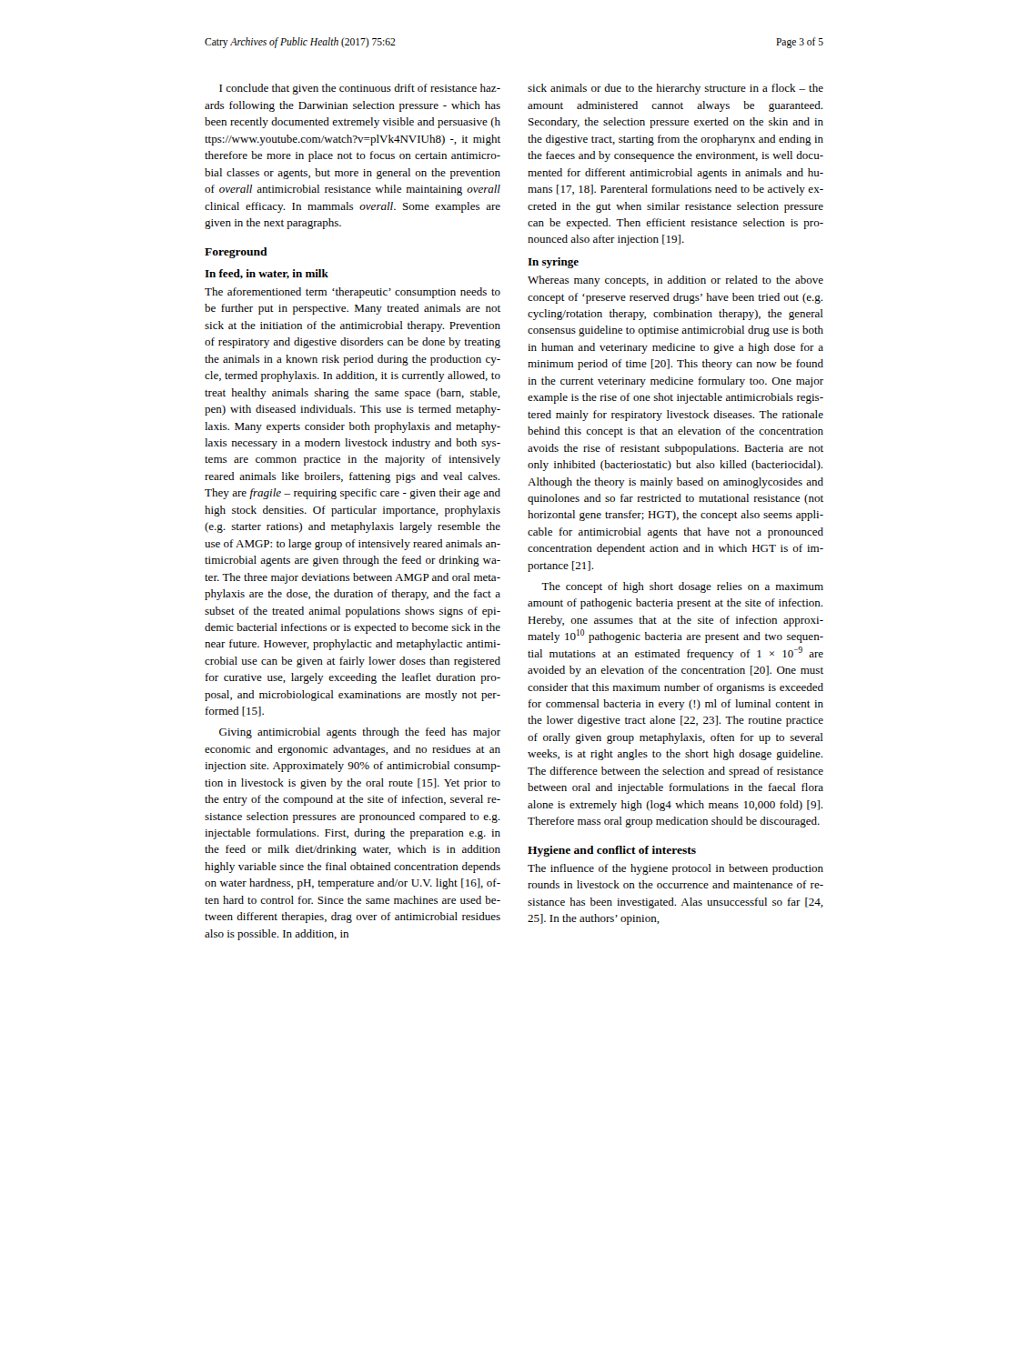Catry Archives of Public Health (2017) 75:62
Page 3 of 5
I conclude that given the continuous drift of resistance hazards following the Darwinian selection pressure - which has been recently documented extremely visible and persuasive (https://www.youtube.com/watch?v=plVk4NVIUh8) -, it might therefore be more in place not to focus on certain antimicrobial classes or agents, but more in general on the prevention of overall antimicrobial resistance while maintaining overall clinical efficacy. In mammals overall. Some examples are given in the next paragraphs.
Foreground
In feed, in water, in milk
The aforementioned term ‘therapeutic’ consumption needs to be further put in perspective. Many treated animals are not sick at the initiation of the antimicrobial therapy. Prevention of respiratory and digestive disorders can be done by treating the animals in a known risk period during the production cycle, termed prophylaxis. In addition, it is currently allowed, to treat healthy animals sharing the same space (barn, stable, pen) with diseased individuals. This use is termed metaphylaxis. Many experts consider both prophylaxis and metaphylaxis necessary in a modern livestock industry and both systems are common practice in the majority of intensively reared animals like broilers, fattening pigs and veal calves. They are fragile – requiring specific care - given their age and high stock densities. Of particular importance, prophylaxis (e.g. starter rations) and metaphylaxis largely resemble the use of AMGP: to large group of intensively reared animals antimicrobial agents are given through the feed or drinking water. The three major deviations between AMGP and oral metaphylaxis are the dose, the duration of therapy, and the fact a subset of the treated animal populations shows signs of epidemic bacterial infections or is expected to become sick in the near future. However, prophylactic and metaphylactic antimicrobial use can be given at fairly lower doses than registered for curative use, largely exceeding the leaflet duration proposal, and microbiological examinations are mostly not performed [15].
Giving antimicrobial agents through the feed has major economic and ergonomic advantages, and no residues at an injection site. Approximately 90% of antimicrobial consumption in livestock is given by the oral route [15]. Yet prior to the entry of the compound at the site of infection, several resistance selection pressures are pronounced compared to e.g. injectable formulations. First, during the preparation e.g. in the feed or milk diet/drinking water, which is in addition highly variable since the final obtained concentration depends on water hardness, pH, temperature and/or U.V. light [16], often hard to control for. Since the same machines are used between different therapies, drag over of antimicrobial residues also is possible. In addition, in
sick animals or due to the hierarchy structure in a flock – the amount administered cannot always be guaranteed. Secondary, the selection pressure exerted on the skin and in the digestive tract, starting from the oropharynx and ending in the faeces and by consequence the environment, is well documented for different antimicrobial agents in animals and humans [17, 18]. Parenteral formulations need to be actively excreted in the gut when similar resistance selection pressure can be expected. Then efficient resistance selection is pronounced also after injection [19].
In syringe
Whereas many concepts, in addition or related to the above concept of ‘preserve reserved drugs’ have been tried out (e.g. cycling/rotation therapy, combination therapy), the general consensus guideline to optimise antimicrobial drug use is both in human and veterinary medicine to give a high dose for a minimum period of time [20]. This theory can now be found in the current veterinary medicine formulary too. One major example is the rise of one shot injectable antimicrobials registered mainly for respiratory livestock diseases. The rationale behind this concept is that an elevation of the concentration avoids the rise of resistant subpopulations. Bacteria are not only inhibited (bacteriostatic) but also killed (bacteriocidal). Although the theory is mainly based on aminoglycosides and quinolones and so far restricted to mutational resistance (not horizontal gene transfer; HGT), the concept also seems applicable for antimicrobial agents that have not a pronounced concentration dependent action and in which HGT is of importance [21].
The concept of high short dosage relies on a maximum amount of pathogenic bacteria present at the site of infection. Hereby, one assumes that at the site of infection approximately 1010 pathogenic bacteria are present and two sequential mutations at an estimated frequency of 1 × 10−9 are avoided by an elevation of the concentration [20]. One must consider that this maximum number of organisms is exceeded for commensal bacteria in every (!) ml of luminal content in the lower digestive tract alone [22, 23]. The routine practice of orally given group metaphylaxis, often for up to several weeks, is at right angles to the short high dosage guideline. The difference between the selection and spread of resistance between oral and injectable formulations in the faecal flora alone is extremely high (log4 which means 10,000 fold) [9]. Therefore mass oral group medication should be discouraged.
Hygiene and conflict of interests
The influence of the hygiene protocol in between production rounds in livestock on the occurrence and maintenance of resistance has been investigated. Alas unsuccessful so far [24, 25]. In the authors’ opinion,